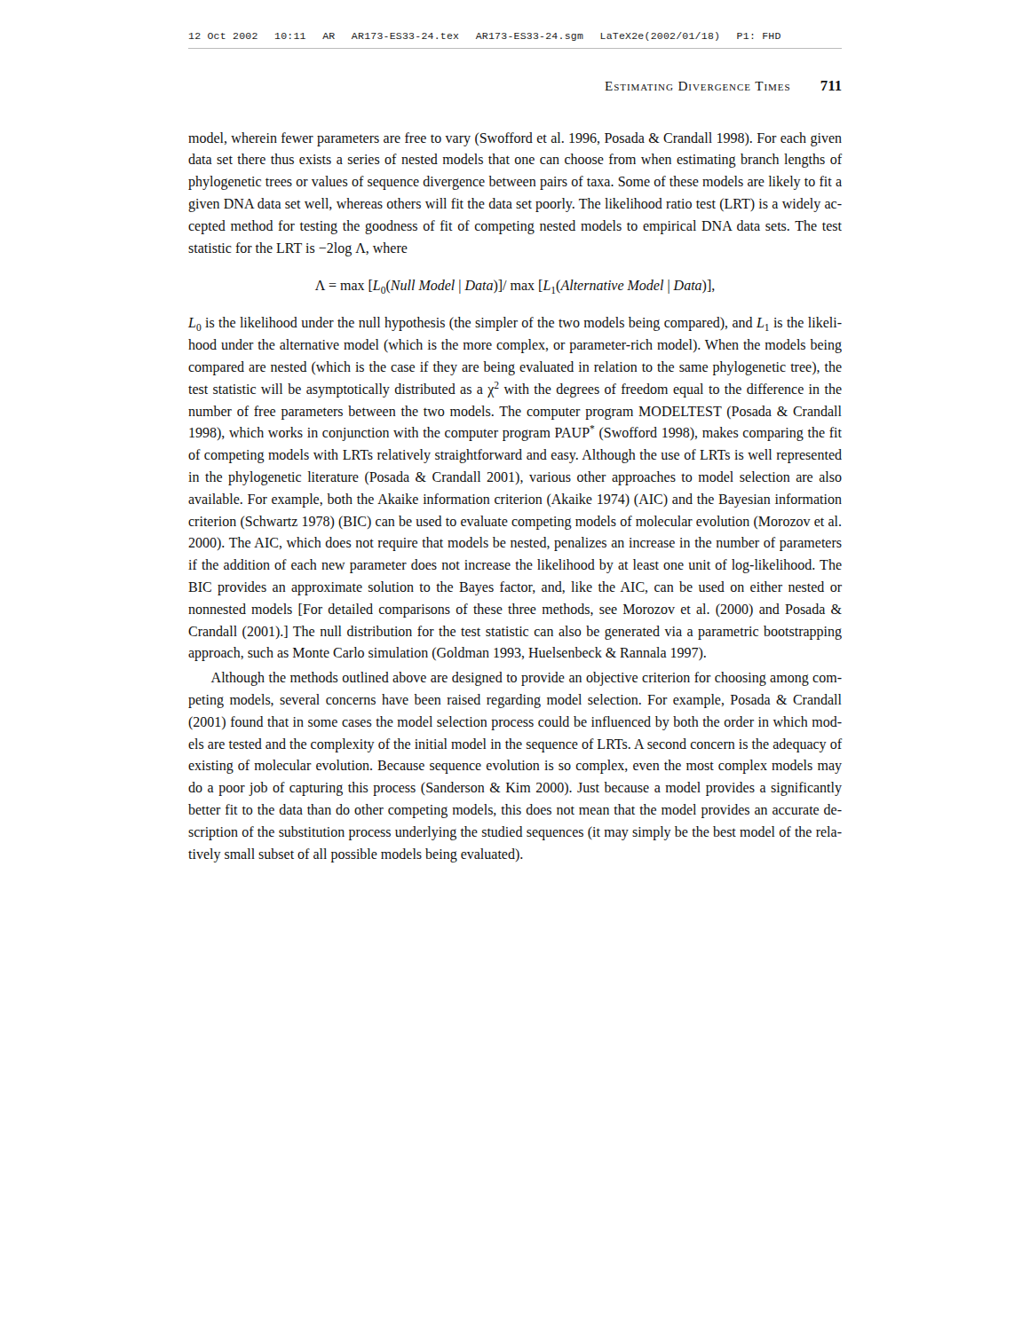12 Oct 200210:11 AR AR173-ES33-24.tex AR173-ES33-24.sgm LaTeX2e(2002/01/18) P1: FHD
Estimating Divergence Times 711
model, wherein fewer parameters are free to vary (Swofford et al. 1996, Posada & Crandall 1998). For each given data set there thus exists a series of nested models that one can choose from when estimating branch lengths of phylogenetic trees or values of sequence divergence between pairs of taxa. Some of these models are likely to fit a given DNA data set well, whereas others will fit the data set poorly. The likelihood ratio test (LRT) is a widely accepted method for testing the goodness of fit of competing nested models to empirical DNA data sets. The test statistic for the LRT is −2log Λ, where
Λ = max [L0(Null Model | Data)]/ max [L1(Alternative Model | Data)],
L0 is the likelihood under the null hypothesis (the simpler of the two models being compared), and L1 is the likelihood under the alternative model (which is the more complex, or parameter-rich model). When the models being compared are nested (which is the case if they are being evaluated in relation to the same phylogenetic tree), the test statistic will be asymptotically distributed as a χ2 with the degrees of freedom equal to the difference in the number of free parameters between the two models. The computer program MODELTEST (Posada & Crandall 1998), which works in conjunction with the computer program PAUP* (Swofford 1998), makes comparing the fit of competing models with LRTs relatively straightforward and easy. Although the use of LRTs is well represented in the phylogenetic literature (Posada & Crandall 2001), various other approaches to model selection are also available. For example, both the Akaike information criterion (Akaike 1974) (AIC) and the Bayesian information criterion (Schwartz 1978) (BIC) can be used to evaluate competing models of molecular evolution (Morozov et al. 2000). The AIC, which does not require that models be nested, penalizes an increase in the number of parameters if the addition of each new parameter does not increase the likelihood by at least one unit of log-likelihood. The BIC provides an approximate solution to the Bayes factor, and, like the AIC, can be used on either nested or nonnested models [For detailed comparisons of these three methods, see Morozov et al. (2000) and Posada & Crandall (2001).] The null distribution for the test statistic can also be generated via a parametric bootstrapping approach, such as Monte Carlo simulation (Goldman 1993, Huelsenbeck & Rannala 1997).
Although the methods outlined above are designed to provide an objective criterion for choosing among competing models, several concerns have been raised regarding model selection. For example, Posada & Crandall (2001) found that in some cases the model selection process could be influenced by both the order in which models are tested and the complexity of the initial model in the sequence of LRTs. A second concern is the adequacy of existing of molecular evolution. Because sequence evolution is so complex, even the most complex models may do a poor job of capturing this process (Sanderson & Kim 2000). Just because a model provides a significantly better fit to the data than do other competing models, this does not mean that the model provides an accurate description of the substitution process underlying the studied sequences (it may simply be the best model of the relatively small subset of all possible models being evaluated).